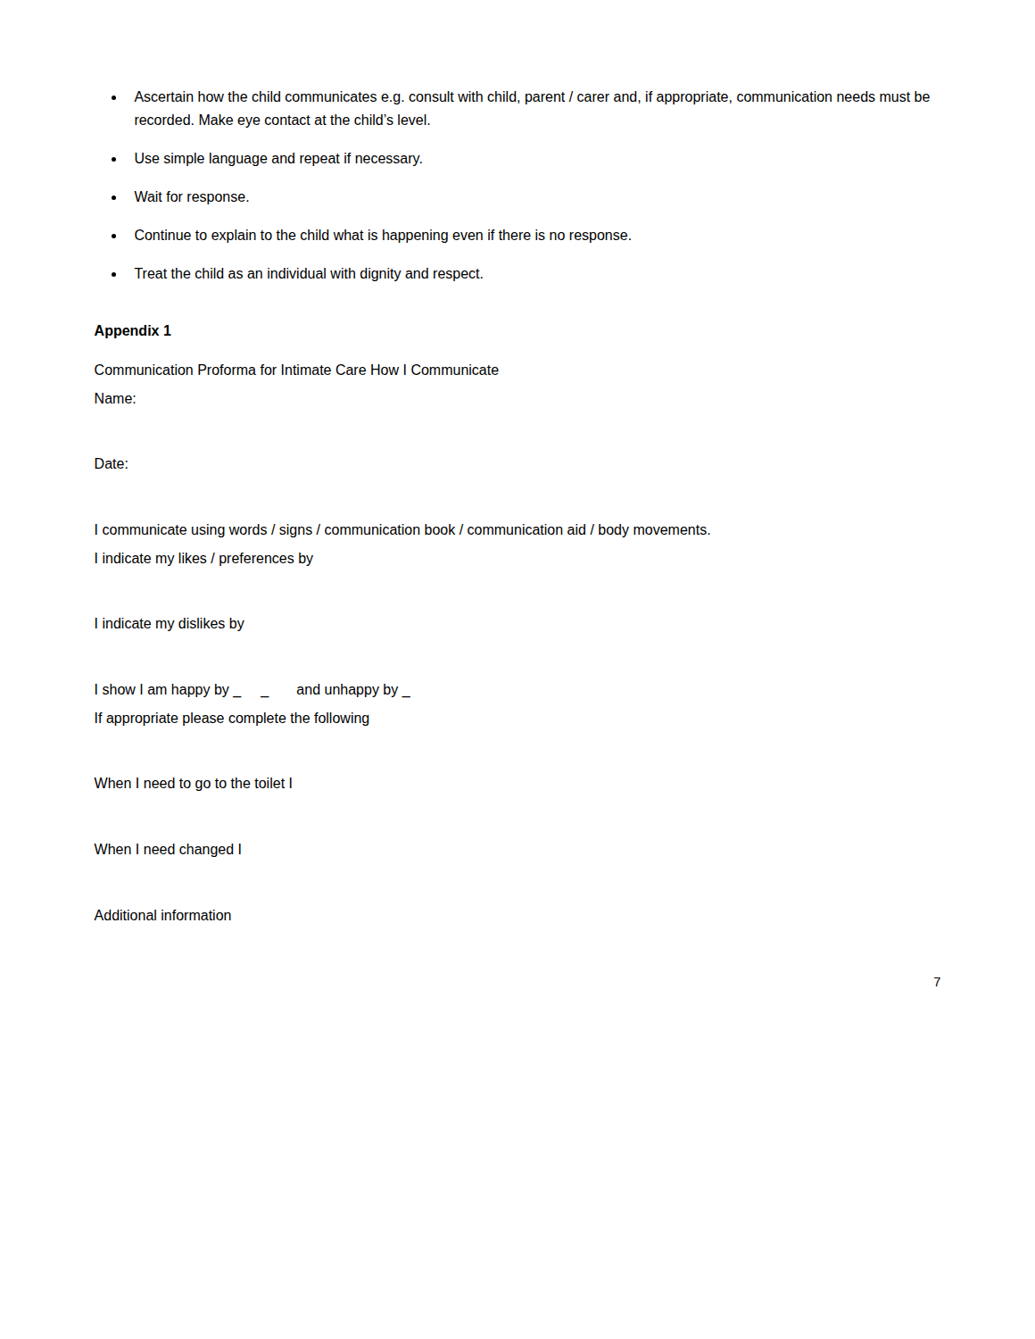Ascertain how the child communicates e.g. consult with child, parent / carer and, if appropriate, communication needs must be recorded. Make eye contact at the child’s level.
Use simple language and repeat if necessary.
Wait for response.
Continue to explain to the child what is happening even if there is no response.
Treat the child as an individual with dignity and respect.
Appendix 1
Communication Proforma for Intimate Care How I Communicate
Name:
Date:
I communicate using words / signs / communication book / communication aid / body movements.
I indicate my likes / preferences by
I indicate my dislikes by
I show I am happy by _ _ and unhappy by _
If appropriate please complete the following
When I need to go to the toilet I
When I need changed I
Additional information
7